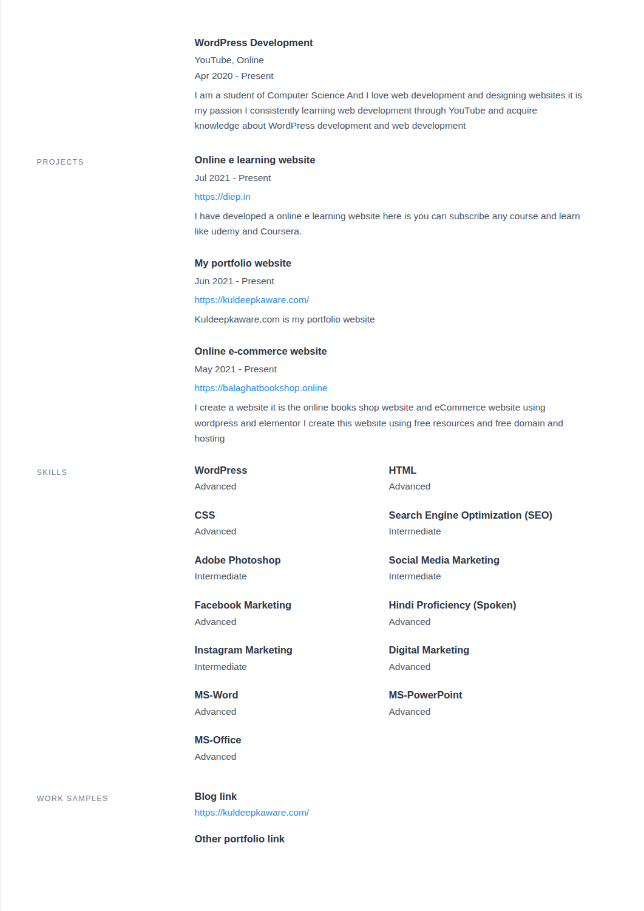WordPress Development
YouTube, Online
Apr 2020 - Present
I am a student of Computer Science And I love web development and designing websites it is my passion I consistently learning web development through YouTube and acquire knowledge about WordPress development and web development
Projects
Online e learning website
Jul 2021 - Present
https://diep.in
I have developed a online e learning website here is you can subscribe any course and learn like udemy and Coursera.
My portfolio website
Jun 2021 - Present
https://kuldeepkaware.com/
Kuldeepkaware.com is my portfolio website
Online e-commerce website
May 2021 - Present
https://balaghatbookshop.online
I create a website it is the online books shop website and eCommerce website using wordpress and elementor I create this website using free resources and free domain and hosting
Skills
WordPress
Advanced
HTML
Advanced
CSS
Advanced
Search Engine Optimization (SEO)
Intermediate
Adobe Photoshop
Intermediate
Social Media Marketing
Intermediate
Facebook Marketing
Advanced
Hindi Proficiency (Spoken)
Advanced
Instagram Marketing
Intermediate
Digital Marketing
Advanced
MS-Word
Advanced
MS-PowerPoint
Advanced
MS-Office
Advanced
Work Samples
Blog link
https://kuldeepkaware.com/
Other portfolio link